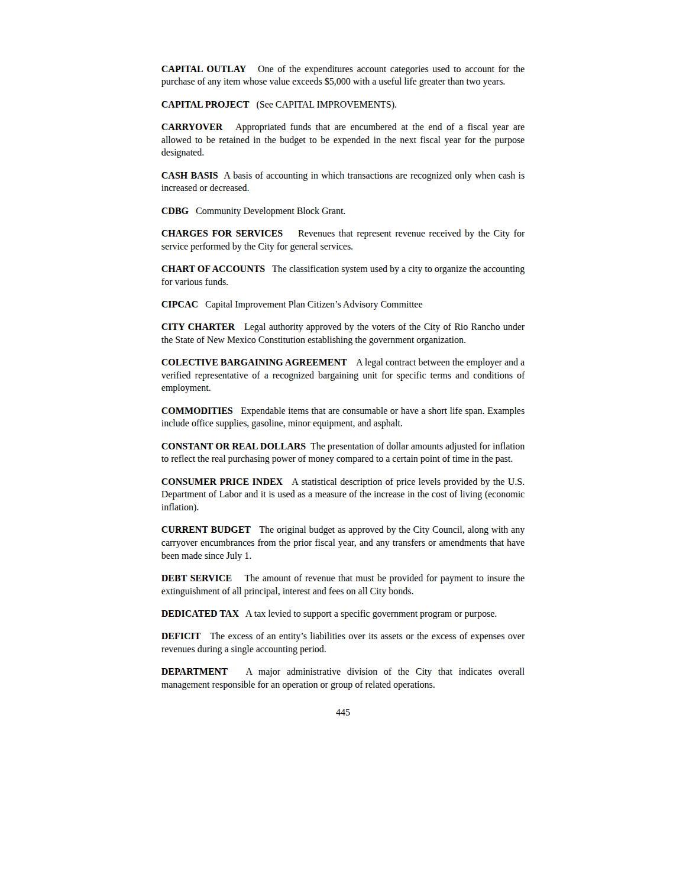CAPITAL OUTLAY One of the expenditures account categories used to account for the purchase of any item whose value exceeds $5,000 with a useful life greater than two years.
CAPITAL PROJECT (See CAPITAL IMPROVEMENTS).
CARRYOVER Appropriated funds that are encumbered at the end of a fiscal year are allowed to be retained in the budget to be expended in the next fiscal year for the purpose designated.
CASH BASIS A basis of accounting in which transactions are recognized only when cash is increased or decreased.
CDBG Community Development Block Grant.
CHARGES FOR SERVICES Revenues that represent revenue received by the City for service performed by the City for general services.
CHART OF ACCOUNTS The classification system used by a city to organize the accounting for various funds.
CIPCAC Capital Improvement Plan Citizen’s Advisory Committee
CITY CHARTER Legal authority approved by the voters of the City of Rio Rancho under the State of New Mexico Constitution establishing the government organization.
COLECTIVE BARGAINING AGREEMENT A legal contract between the employer and a verified representative of a recognized bargaining unit for specific terms and conditions of employment.
COMMODITIES Expendable items that are consumable or have a short life span. Examples include office supplies, gasoline, minor equipment, and asphalt.
CONSTANT OR REAL DOLLARS The presentation of dollar amounts adjusted for inflation to reflect the real purchasing power of money compared to a certain point of time in the past.
CONSUMER PRICE INDEX A statistical description of price levels provided by the U.S. Department of Labor and it is used as a measure of the increase in the cost of living (economic inflation).
CURRENT BUDGET The original budget as approved by the City Council, along with any carryover encumbrances from the prior fiscal year, and any transfers or amendments that have been made since July 1.
DEBT SERVICE The amount of revenue that must be provided for payment to insure the extinguishment of all principal, interest and fees on all City bonds.
DEDICATED TAX A tax levied to support a specific government program or purpose.
DEFICIT The excess of an entity’s liabilities over its assets or the excess of expenses over revenues during a single accounting period.
DEPARTMENT A major administrative division of the City that indicates overall management responsible for an operation or group of related operations.
445